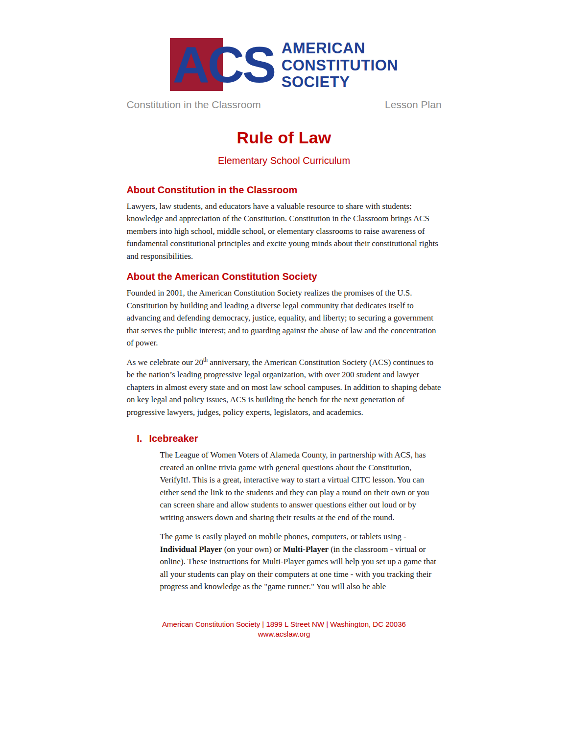ACS
American
Constitution
Society
Constitution in the Classroom Lesson Plan
Rule of Law
Elementary School Curriculum
About Constitution in the Classroom
Lawyers, law students, and educators have a valuable resource to share with students: knowledge and appreciation of the Constitution. Constitution in the Classroom brings ACS members into high school, middle school, or elementary classrooms to raise awareness of fundamental constitutional principles and excite young minds about their constitutional rights and responsibilities.
About the American Constitution Society
Founded in 2001, the American Constitution Society realizes the promises of the U.S. Constitution by building and leading a diverse legal community that dedicates itself to advancing and defending democracy, justice, equality, and liberty; to securing a government that serves the public interest; and to guarding against the abuse of law and the concentration of power.
As we celebrate our 20th anniversary, the American Constitution Society (ACS) continues to be the nation’s leading progressive legal organization, with over 200 student and lawyer chapters in almost every state and on most law school campuses. In addition to shaping debate on key legal and policy issues, ACS is building the bench for the next generation of progressive lawyers, judges, policy experts, legislators, and academics.
I.
Icebreaker
The League of Women Voters of Alameda County, in partnership with ACS, has created an online trivia game with general questions about the Constitution, VerifyIt!. This is a great, interactive way to start a virtual CITC lesson. You can either send the link to the students and they can play a round on their own or you can screen share and allow students to answer questions either out loud or by writing answers down and sharing their results at the end of the round.
The game is easily played on mobile phones, computers, or tablets using - Individual Player (on your own) or Multi-Player (in the classroom - virtual or online). These instructions for Multi-Player games will help you set up a game that all your students can play on their computers at one time - with you tracking their progress and knowledge as the "game runner." You will also be able
American Constitution Society | 1899 L Street NW | Washington, DC 20036
www.acslaw.org